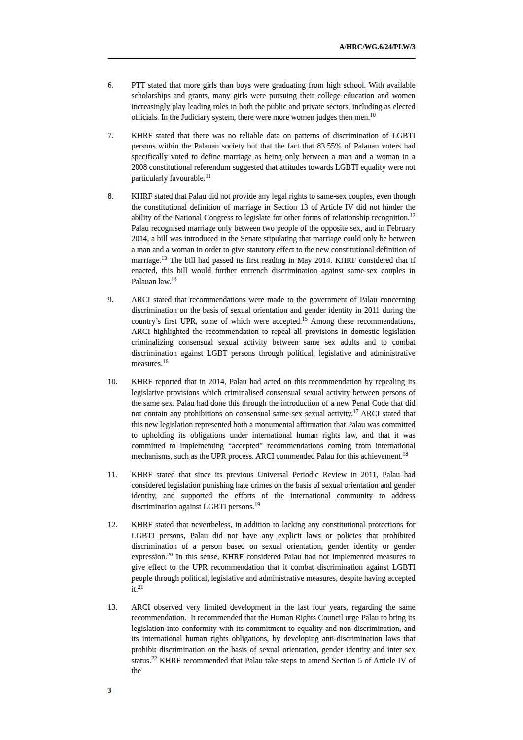A/HRC/WG.6/24/PLW/3
6. PTT stated that more girls than boys were graduating from high school. With available scholarships and grants, many girls were pursuing their college education and women increasingly play leading roles in both the public and private sectors, including as elected officials. In the Judiciary system, there were more women judges then men.10
7. KHRF stated that there was no reliable data on patterns of discrimination of LGBTI persons within the Palauan society but that the fact that 83.55% of Palauan voters had specifically voted to define marriage as being only between a man and a woman in a 2008 constitutional referendum suggested that attitudes towards LGBTI equality were not particularly favourable.11
8. KHRF stated that Palau did not provide any legal rights to same-sex couples, even though the constitutional definition of marriage in Section 13 of Article IV did not hinder the ability of the National Congress to legislate for other forms of relationship recognition.12 Palau recognised marriage only between two people of the opposite sex, and in February 2014, a bill was introduced in the Senate stipulating that marriage could only be between a man and a woman in order to give statutory effect to the new constitutional definition of marriage.13 The bill had passed its first reading in May 2014. KHRF considered that if enacted, this bill would further entrench discrimination against same-sex couples in Palauan law.14
9. ARCI stated that recommendations were made to the government of Palau concerning discrimination on the basis of sexual orientation and gender identity in 2011 during the country’s first UPR, some of which were accepted.15 Among these recommendations, ARCI highlighted the recommendation to repeal all provisions in domestic legislation criminalizing consensual sexual activity between same sex adults and to combat discrimination against LGBT persons through political, legislative and administrative measures.16
10. KHRF reported that in 2014, Palau had acted on this recommendation by repealing its legislative provisions which criminalised consensual sexual activity between persons of the same sex. Palau had done this through the introduction of a new Penal Code that did not contain any prohibitions on consensual same-sex sexual activity.17 ARCI stated that this new legislation represented both a monumental affirmation that Palau was committed to upholding its obligations under international human rights law, and that it was committed to implementing “accepted” recommendations coming from international mechanisms, such as the UPR process. ARCI commended Palau for this achievement.18
11. KHRF stated that since its previous Universal Periodic Review in 2011, Palau had considered legislation punishing hate crimes on the basis of sexual orientation and gender identity, and supported the efforts of the international community to address discrimination against LGBTI persons.19
12. KHRF stated that nevertheless, in addition to lacking any constitutional protections for LGBTI persons, Palau did not have any explicit laws or policies that prohibited discrimination of a person based on sexual orientation, gender identity or gender expression.20 In this sense, KHRF considered Palau had not implemented measures to give effect to the UPR recommendation that it combat discrimination against LGBTI people through political, legislative and administrative measures, despite having accepted it.21
13. ARCI observed very limited development in the last four years, regarding the same recommendation. It recommended that the Human Rights Council urge Palau to bring its legislation into conformity with its commitment to equality and non-discrimination, and its international human rights obligations, by developing anti-discrimination laws that prohibit discrimination on the basis of sexual orientation, gender identity and inter sex status.22 KHRF recommended that Palau take steps to amend Section 5 of Article IV of the
3